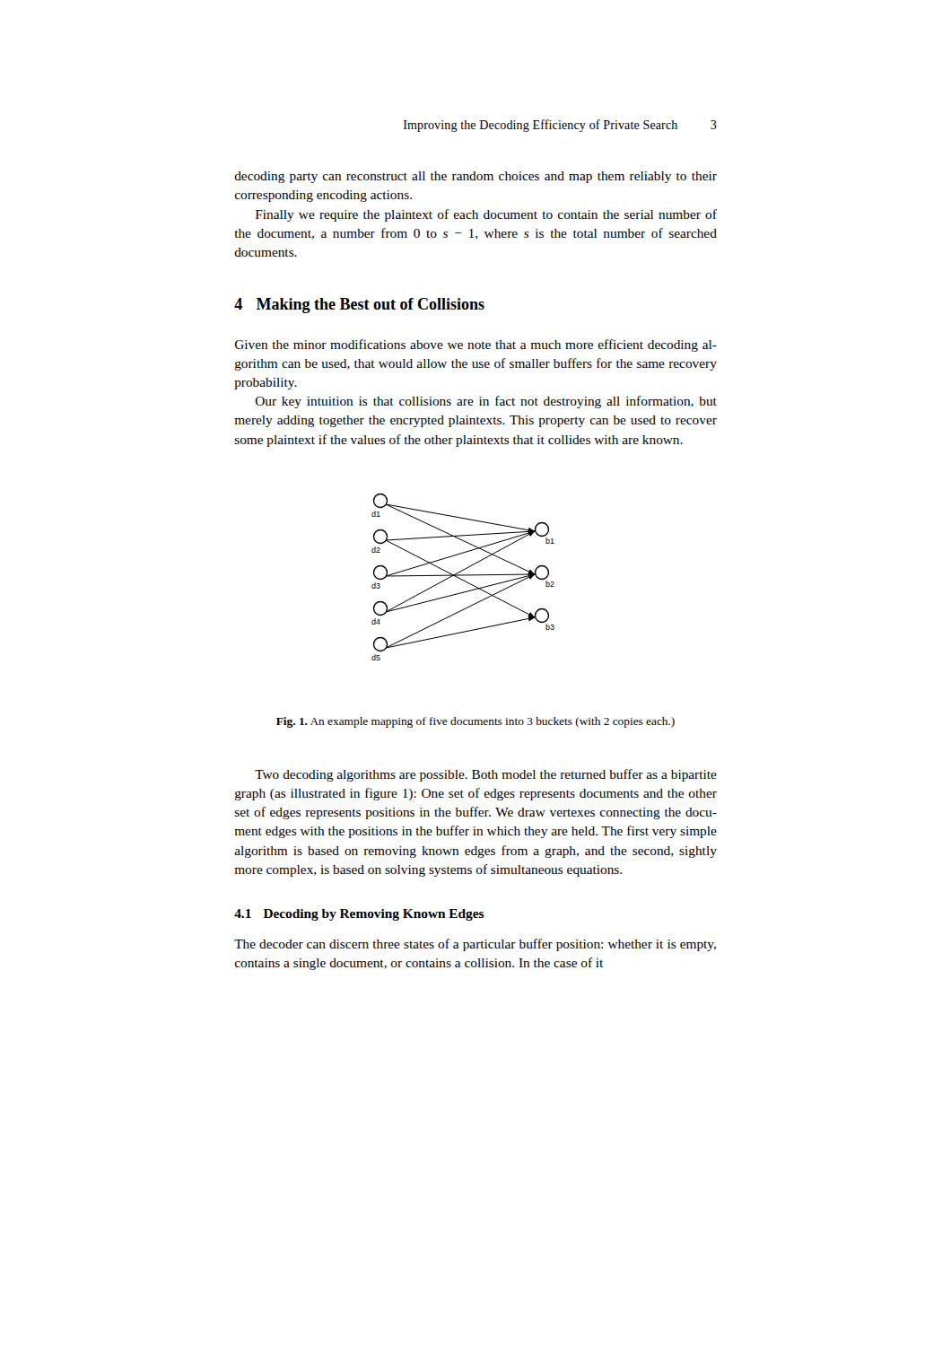Improving the Decoding Efficiency of Private Search 3
decoding party can reconstruct all the random choices and map them reliably to their corresponding encoding actions.
Finally we require the plaintext of each document to contain the serial number of the document, a number from 0 to s − 1, where s is the total number of searched documents.
4 Making the Best out of Collisions
Given the minor modifications above we note that a much more efficient decoding algorithm can be used, that would allow the use of smaller buffers for the same recovery probability.
Our key intuition is that collisions are in fact not destroying all information, but merely adding together the encrypted plaintexts. This property can be used to recover some plaintext if the values of the other plaintexts that it collides with are known.
d1 d2 d3 d4 d5 b1 b2 b3
Fig. 1. An example mapping of five documents into 3 buckets (with 2 copies each.)
Two decoding algorithms are possible. Both model the returned buffer as a bipartite graph (as illustrated in figure 1): One set of edges represents documents and the other set of edges represents positions in the buffer. We draw vertexes connecting the document edges with the positions in the buffer in which they are held. The first very simple algorithm is based on removing known edges from a graph, and the second, sightly more complex, is based on solving systems of simultaneous equations.
4.1 Decoding by Removing Known Edges
The decoder can discern three states of a particular buffer position: whether it is empty, contains a single document, or contains a collision. In the case of it